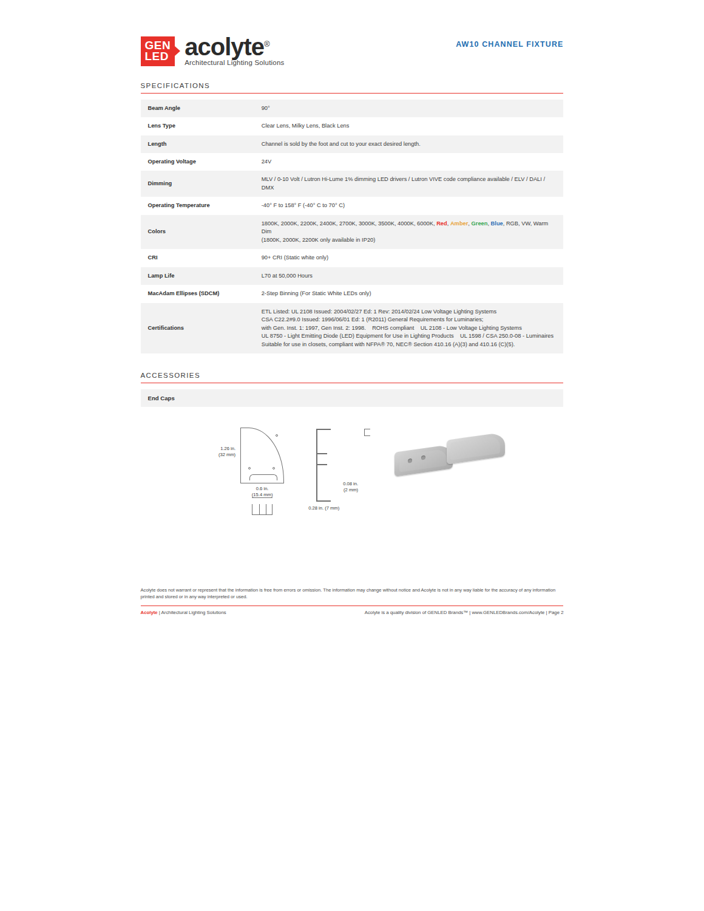GEN LED
acolyte®
Architectural Lighting Solutions
AW10 CHANNEL FIXTURE
Specifications
| Beam Angle | 90° |
| Lens Type | Clear Lens, Milky Lens, Black Lens |
| Length | Channel is sold by the foot and cut to your exact desired length. |
| Operating Voltage | 24V |
| Dimming | MLV / 0-10 Volt / Lutron Hi-Lume 1% dimming LED drivers / Lutron VIVE code compliance available / ELV / DALI / DMX |
| Operating Temperature | -40° F to 158° F (-40° C to 70° C) |
| Colors | 1800K, 2000K, 2200K, 2400K, 2700K, 3000K, 3500K, 4000K, 6000K, Red , Amber , Green , Blue , RGB, VW, Warm Dim (1800K, 2000K, 2200K only available in IP20) |
| CRI | 90+ CRI (Static white only) |
| Lamp Life | L70 at 50,000 Hours |
| MacAdam Ellipses (SDCM) | 2-Step Binning (For Static White LEDs only) |
| Certifications | ETL Listed: UL 2108 Issued: 2004/02/27 Ed: 1 Rev: 2014/02/24 Low Voltage Lighting Systems CSA C22.2#9.0 Issued: 1996/06/01 Ed: 1 (R2011) General Requirements for Luminaries; with Gen. Inst. 1: 1997, Gen Inst. 2: 1998. ROHS compliant UL 2108 - Low Voltage Lighting Systems UL 8750 - Light Emitting Diode (LED) Equipment for Use in Lighting Products UL 1598 / CSA 250.0-08 - Luminaires Suitable for use in closets, compliant with NFPA® 70, NEC® Section 410.16 (A)(3) and 410.16 (C)(5). |
Accessories
End Caps
1.26 in.
(32 mm)
0.6 in.
(15.4 mm)
0.28 in. (7 mm)
0.08 in.
(2 mm)
Acolyte does not warrant or represent that the information is free from errors or omission. The information may change without notice and Acolyte is not in any way liable for the accuracy of any information printed and stored or in any way interpreted or used.
Acolyte | Architectural Lighting Solutions
Acolyte is a quality division of GENLED Brands™ | www.GENLEDBrands.com/Acolyte | Page 2